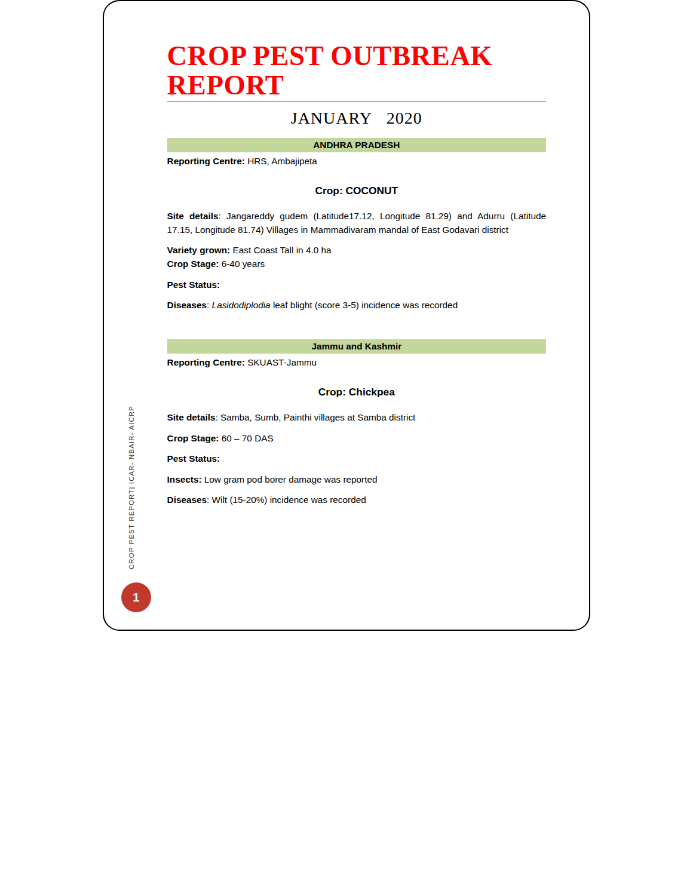CROP PEST OUTBREAK REPORT
JANUARY 2020
ANDHRA PRADESH
Reporting Centre: HRS, Ambajipeta
Crop: COCONUT
Site details: Jangareddy gudem (Latitude17.12, Longitude 81.29) and Adurru (Latitude 17.15, Longitude 81.74) Villages in Mammadivaram mandal of East Godavari district
Variety grown: East Coast Tall in 4.0 ha
Crop Stage: 6-40 years
Pest Status:
Diseases: Lasidodiplodia leaf blight (score 3-5) incidence was recorded
Jammu and Kashmir
Reporting Centre: SKUAST-Jammu
Crop: Chickpea
Site details: Samba, Sumb, Painthi villages at Samba district
Crop Stage: 60 – 70 DAS
Pest Status:
Insects: Low gram pod borer damage was reported
Diseases: Wilt (15-20%) incidence was recorded
CROP PEST REPORT| ICAR- NBAIR- AICRP
1